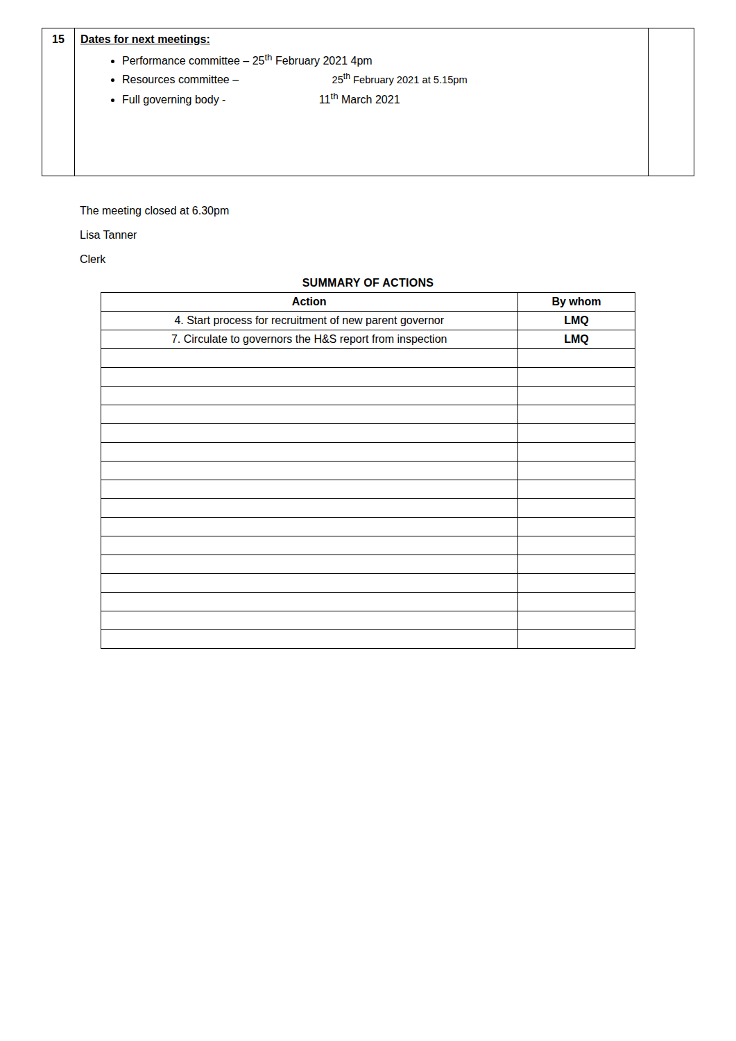| 15 | Dates for next meetings: Performance committee – 25 th February 2021 4pm Resources committee – 25 th February 2021 at 5.15pm Full governing body - 11 th March 2021 | |
The meeting closed at 6.30pm
Lisa Tanner
Clerk
SUMMARY OF ACTIONS
| Action | By whom |
| --- | --- |
| 4. Start process for recruitment of new parent governor | LMQ |
| 7. Circulate to governors the H&S report from inspection | LMQ |